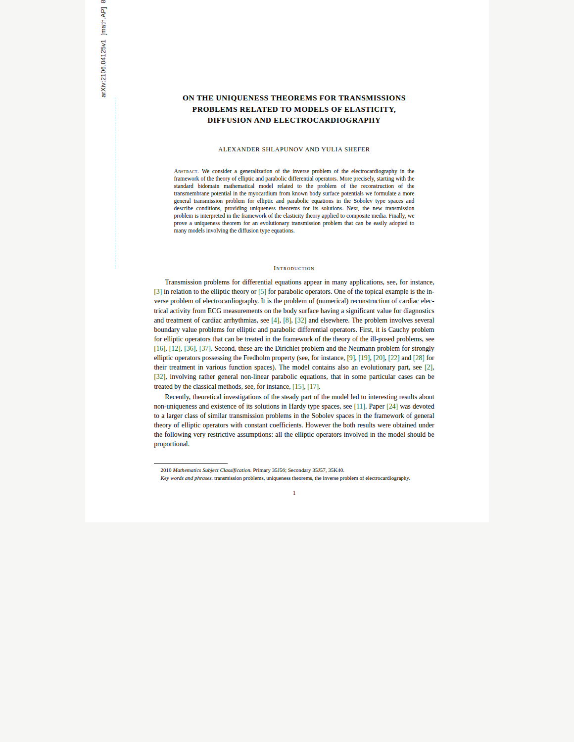arXiv:2106.04125v1 [math.AP] 8 Jun 2021
On the uniqueness theorems for transmissions
problems related to models of elasticity,
diffusion and electrocardiography
Alexander Shlapunov and Yulia Shefer
Abstract. We consider a generalization of the inverse problem of the electrocardiography in the framework of the theory of elliptic and parabolic differential operators. More precisely, starting with the standard bidomain mathematical model related to the problem of the reconstruction of the transmembrane potential in the myocardium from known body surface potentials we formulate a more general transmission problem for elliptic and parabolic equations in the Sobolev type spaces and describe conditions, providing uniqueness theorems for its solutions. Next, the new transmission problem is interpreted in the framework of the elasticity theory applied to composite media. Finally, we prove a uniqueness theorem for an evolutionary transmission problem that can be easily adopted to many models involving the diffusion type equations.
Introduction
Transmission problems for differential equations appear in many applications, see, for instance, [3] in relation to the elliptic theory or [5] for parabolic operators. One of the topical example is the inverse problem of electrocardiography. It is the problem of (numerical) reconstruction of cardiac electrical activity from ECG measurements on the body surface having a significant value for diagnostics and treatment of cardiac arrhythmias, see [4], [8], [32] and elsewhere. The problem involves several boundary value problems for elliptic and parabolic differential operators. First, it is Cauchy problem for elliptic operators that can be treated in the framework of the theory of the ill-posed problems, see [16], [12], [36], [37]. Second, these are the Dirichlet problem and the Neumann problem for strongly elliptic operators possessing the Fredholm property (see, for instance, [9], [19], [20], [22] and [28] for their treatment in various function spaces). The model contains also an evolutionary part, see [2], [32], involving rather general non-linear parabolic equations, that in some particular cases can be treated by the classical methods, see, for instance, [15], [17].
Recently, theoretical investigations of the steady part of the model led to interesting results about non-uniqueness and existence of its solutions in Hardy type spaces, see [11]. Paper [24] was devoted to a larger class of similar transmission problems in the Sobolev spaces in the framework of general theory of elliptic operators with constant coefficients. However the both results were obtained under the following very restrictive assumptions: all the elliptic operators involved in the model should be proportional.
2010 Mathematics Subject Classification. Primary 35J56; Secondary 35J57, 35K40.
Key words and phrases. transmission problems, uniqueness theorems, the inverse problem of electrocardiography.
1